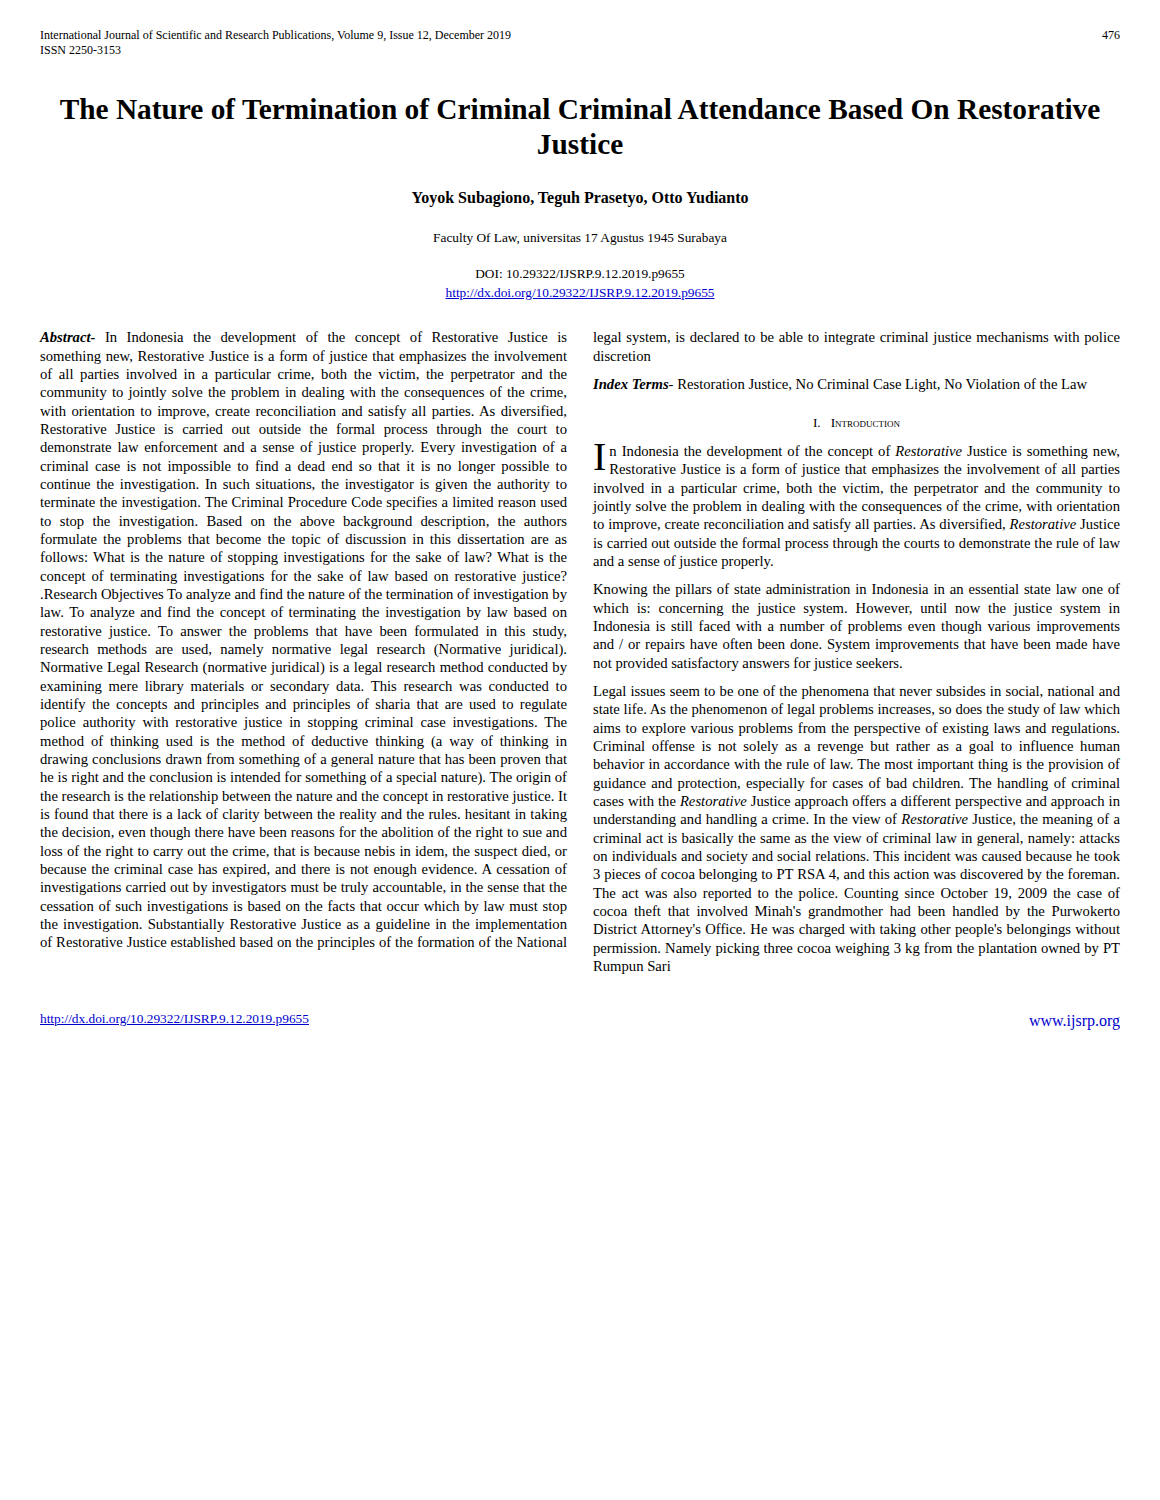International Journal of Scientific and Research Publications, Volume 9, Issue 12, December 2019
ISSN 2250-3153
476
The Nature of Termination of Criminal Criminal Attendance Based On Restorative Justice
Yoyok Subagiono, Teguh Prasetyo, Otto Yudianto
Faculty Of Law, universitas 17 Agustus 1945 Surabaya
DOI: 10.29322/IJSRP.9.12.2019.p9655
http://dx.doi.org/10.29322/IJSRP.9.12.2019.p9655
Abstract- In Indonesia the development of the concept of Restorative Justice is something new, Restorative Justice is a form of justice that emphasizes the involvement of all parties involved in a particular crime, both the victim, the perpetrator and the community to jointly solve the problem in dealing with the consequences of the crime, with orientation to improve, create reconciliation and satisfy all parties. As diversified, Restorative Justice is carried out outside the formal process through the court to demonstrate law enforcement and a sense of justice properly. Every investigation of a criminal case is not impossible to find a dead end so that it is no longer possible to continue the investigation. In such situations, the investigator is given the authority to terminate the investigation. The Criminal Procedure Code specifies a limited reason used to stop the investigation. Based on the above background description, the authors formulate the problems that become the topic of discussion in this dissertation are as follows: What is the nature of stopping investigations for the sake of law? What is the concept of terminating investigations for the sake of law based on restorative justice? .Research Objectives To analyze and find the nature of the termination of investigation by law. To analyze and find the concept of terminating the investigation by law based on restorative justice. To answer the problems that have been formulated in this study, research methods are used, namely normative legal research (Normative juridical). Normative Legal Research (normative juridical) is a legal research method conducted by examining mere library materials or secondary data. This research was conducted to identify the concepts and principles and principles of sharia that are used to regulate police authority with restorative justice in stopping criminal case investigations. The method of thinking used is the method of deductive thinking (a way of thinking in drawing conclusions drawn from something of a general nature that has been proven that he is right and the conclusion is intended for something of a special nature). The origin of the research is the relationship between the nature and the concept in restorative justice. It is found that there is a lack of clarity between the reality and the rules. hesitant in taking the decision, even though there have been reasons for the abolition of the right to sue and loss of the right to carry out the crime, that is because nebis in idem, the suspect died, or because the criminal case has expired, and there is not enough evidence. A cessation of investigations carried out by investigators must be truly accountable, in the sense that the cessation of such investigations is based on the facts that occur which by law must stop the investigation. Substantially Restorative Justice as a guideline in the implementation of Restorative Justice established based on the principles of the formation of the National legal system, is declared to be able to integrate criminal justice mechanisms with police discretion
Index Terms- Restoration Justice, No Criminal Case Light, No Violation of the Law
I. Introduction
In Indonesia the development of the concept of Restorative Justice is something new, Restorative Justice is a form of justice that emphasizes the involvement of all parties involved in a particular crime, both the victim, the perpetrator and the community to jointly solve the problem in dealing with the consequences of the crime, with orientation to improve, create reconciliation and satisfy all parties. As diversified, Restorative Justice is carried out outside the formal process through the courts to demonstrate the rule of law and a sense of justice properly.
Knowing the pillars of state administration in Indonesia in an essential state law one of which is: concerning the justice system. However, until now the justice system in Indonesia is still faced with a number of problems even though various improvements and / or repairs have often been done. System improvements that have been made have not provided satisfactory answers for justice seekers.
Legal issues seem to be one of the phenomena that never subsides in social, national and state life. As the phenomenon of legal problems increases, so does the study of law which aims to explore various problems from the perspective of existing laws and regulations. Criminal offense is not solely as a revenge but rather as a goal to influence human behavior in accordance with the rule of law. The most important thing is the provision of guidance and protection, especially for cases of bad children. The handling of criminal cases with the Restorative Justice approach offers a different perspective and approach in understanding and handling a crime. In the view of Restorative Justice, the meaning of a criminal act is basically the same as the view of criminal law in general, namely: attacks on individuals and society and social relations. This incident was caused because he took 3 pieces of cocoa belonging to PT RSA 4, and this action was discovered by the foreman. The act was also reported to the police. Counting since October 19, 2009 the case of cocoa theft that involved Minah's grandmother had been handled by the Purwokerto District Attorney's Office. He was charged with taking other people's belongings without permission. Namely picking three cocoa weighing 3 kg from the plantation owned by PT Rumpun Sari
http://dx.doi.org/10.29322/IJSRP.9.12.2019.p9655
www.ijsrp.org